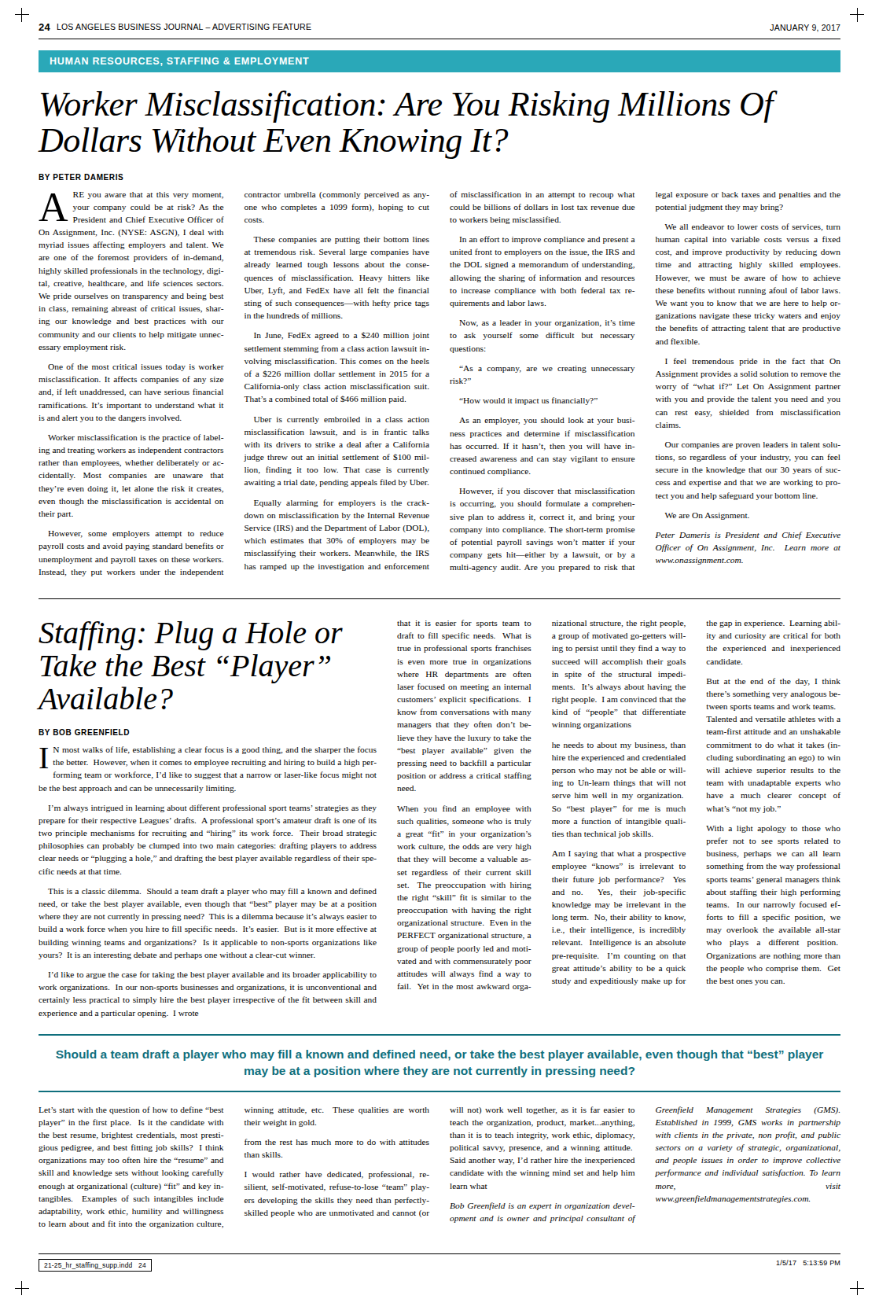24 Los Angeles Business Journal – Advertising Feature
January 9, 2017
Human Resources, Staffing & Employment
Worker Misclassification: Are You Risking Millions Of Dollars Without Even Knowing It?
By Peter Dameris
ARE you aware that at this very moment, your company could be at risk? As the President and Chief Executive Officer of On Assignment, Inc. (NYSE: ASGN), I deal with myriad issues affecting employers and talent. We are one of the foremost providers of in-demand, highly skilled professionals in the technology, digital, creative, healthcare, and life sciences sectors. We pride ourselves on transparency and being best in class, remaining abreast of critical issues, sharing our knowledge and best practices with our community and our clients to help mitigate unnecessary employment risk.
One of the most critical issues today is worker misclassification. It affects companies of any size and, if left unaddressed, can have serious financial ramifications. It’s important to understand what it is and alert you to the dangers involved.
Worker misclassification is the practice of labeling and treating workers as independent contractors rather than employees, whether deliberately or accidentally. Most companies are unaware that they’re even doing it, let alone the risk it creates, even though the misclassification is accidental on their part.
However, some employers attempt to reduce payroll costs and avoid paying standard benefits or unemployment and payroll taxes on these workers. Instead, they put workers under the independent contractor umbrella (commonly perceived as anyone who completes a 1099 form), hoping to cut costs.
These companies are putting their bottom lines at tremendous risk. Several large companies have already learned tough lessons about the consequences of misclassification. Heavy hitters like Uber, Lyft, and FedEx have all felt the financial sting of such consequences—with hefty price tags in the hundreds of millions.
In June, FedEx agreed to a $240 million joint settlement stemming from a class action lawsuit involving misclassification. This comes on the heels of a $226 million dollar settlement in 2015 for a California-only class action misclassification suit. That’s a combined total of $466 million paid.
Uber is currently embroiled in a class action misclassification lawsuit, and is in frantic talks with its drivers to strike a deal after a California judge threw out an initial settlement of $100 million, finding it too low. That case is currently awaiting a trial date, pending appeals filed by Uber.
Equally alarming for employers is the crackdown on misclassification by the Internal Revenue Service (IRS) and the Department of Labor (DOL), which estimates that 30% of employers may be misclassifying their workers. Meanwhile, the IRS has ramped up the investigation and enforcement of misclassification in an attempt to recoup what could be billions of dollars in lost tax revenue due to workers being misclassified.
In an effort to improve compliance and present a united front to employers on the issue, the IRS and the DOL signed a memorandum of understanding, allowing the sharing of information and resources to increase compliance with both federal tax requirements and labor laws.
Now, as a leader in your organization, it’s time to ask yourself some difficult but necessary questions:
“As a company, are we creating unnecessary risk?”
“How would it impact us financially?”
As an employer, you should look at your business practices and determine if misclassification has occurred. If it hasn’t, then you will have increased awareness and can stay vigilant to ensure continued compliance.
However, if you discover that misclassification is occurring, you should formulate a comprehensive plan to address it, correct it, and bring your company into compliance. The short-term promise of potential payroll savings won’t matter if your company gets hit—either by a lawsuit, or by a multi-agency audit. Are you prepared to risk that legal exposure or back taxes and penalties and the potential judgment they may bring?
We all endeavor to lower costs of services, turn human capital into variable costs versus a fixed cost, and improve productivity by reducing down time and attracting highly skilled employees. However, we must be aware of how to achieve these benefits without running afoul of labor laws. We want you to know that we are here to help organizations navigate these tricky waters and enjoy the benefits of attracting talent that are productive and flexible.
I feel tremendous pride in the fact that On Assignment provides a solid solution to remove the worry of “what if?” Let On Assignment partner with you and provide the talent you need and you can rest easy, shielded from misclassification claims.
Our companies are proven leaders in talent solutions, so regardless of your industry, you can feel secure in the knowledge that our 30 years of success and expertise and that we are working to protect you and help safeguard your bottom line.
We are On Assignment.
Peter Dameris is President and Chief Executive Officer of On Assignment, Inc. Learn more at www.onassignment.com.
Staffing: Plug a Hole or Take the Best “Player” Available?
By Bob Greenfield
IN most walks of life, establishing a clear focus is a good thing, and the sharper the focus the better. However, when it comes to employee recruiting and hiring to build a high performing team or workforce, I’d like to suggest that a narrow or laser-like focus might not be the best approach and can be unnecessarily limiting.
I’m always intrigued in learning about different professional sport teams’ strategies as they prepare for their respective Leagues’ drafts. A professional sport’s amateur draft is one of its two principle mechanisms for recruiting and “hiring” its work force. Their broad strategic philosophies can probably be clumped into two main categories: drafting players to address clear needs or “plugging a hole,” and drafting the best player available regardless of their specific needs at that time.
This is a classic dilemma. Should a team draft a player who may fill a known and defined need, or take the best player available, even though that “best” player may be at a position where they are not currently in pressing need? This is a dilemma because it’s always easier to build a work force when you hire to fill specific needs. It’s easier. But is it more effective at building winning teams and organizations? Is it applicable to non-sports organizations like yours? It is an interesting debate and perhaps one without a clear-cut winner.
I’d like to argue the case for taking the best player available and its broader applicability to work organizations. In our non-sports businesses and organizations, it is unconventional and certainly less practical to simply hire the best player irrespective of the fit between skill and experience and a particular opening. I wrote
that it is easier for sports team to draft to fill specific needs. What is true in professional sports franchises is even more true in organizations where HR departments are often laser focused on meeting an internal customers’ explicit specifications. I know from conversations with many managers that they often don’t believe they have the luxury to take the “best player available” given the pressing need to backfill a particular position or address a critical staffing need.
When you find an employee with such qualities, someone who is truly a great “fit” in your organization’s work culture, the odds are very high that they will become a valuable asset regardless of their current skill set. The preoccupation with hiring the right “skill” fit is similar to the preoccupation with having the right organizational structure. Even in the PERFECT organizational structure, a group of people poorly led and motivated and with commensurately poor attitudes will always find a way to fail. Yet in the most awkward organizational structure, the right people, a group of motivated go-getters willing to persist until they find a way to succeed will accomplish their goals in spite of the structural impediments. It’s always about having the right people. I am convinced that the kind of “people” that differentiate winning organizations
he needs to about my business, than hire the experienced and credentialed person who may not be able or willing to Un-learn things that will not serve him well in my organization. So “best player” for me is much more a function of intangible qualities than technical job skills.
Am I saying that what a prospective employee “knows” is irrelevant to their future job performance? Yes and no. Yes, their job-specific knowledge may be irrelevant in the long term. No, their ability to know, i.e., their intelligence, is incredibly relevant. Intelligence is an absolute pre-requisite. I’m counting on that great attitude’s ability to be a quick study and expeditiously make up for the gap in experience. Learning ability and curiosity are critical for both the experienced and inexperienced candidate.
But at the end of the day, I think there’s something very analogous between sports teams and work teams. Talented and versatile athletes with a team-first attitude and an unshakable commitment to do what it takes (including subordinating an ego) to win will achieve superior results to the team with unadaptable experts who have a much clearer concept of what’s “not my job.”
With a light apology to those who prefer not to see sports related to business, perhaps we can all learn something from the way professional sports teams’ general managers think about staffing their high performing teams. In our narrowly focused efforts to fill a specific position, we may overlook the available all-star who plays a different position. Organizations are nothing more than the people who comprise them. Get the best ones you can.
Should a team draft a player who may fill a known and defined need, or take the best player available, even though that “best” player may be at a position where they are not currently in pressing need?
Let’s start with the question of how to define “best player” in the first place. Is it the candidate with the best resume, brightest credentials, most prestigious pedigree, and best fitting job skills? I think organizations may too often hire the “resume” and skill and knowledge sets without looking carefully enough at organizational (culture) “fit” and key intangibles. Examples of such intangibles include adaptability, work ethic, humility and willingness to learn about and fit into the organization culture, winning attitude, etc. These qualities are worth their weight in gold.
from the rest has much more to do with attitudes than skills.
I would rather have dedicated, professional, resilient, self-motivated, refuse-to-lose “team” players developing the skills they need than perfectly-skilled people who are unmotivated and cannot (or will not) work well together, as it is far easier to teach the organization, product, market...anything, than it is to teach integrity, work ethic, diplomacy, political savvy, presence, and a winning attitude. Said another way, I’d rather hire the inexperienced candidate with the winning mind set and help him learn what
Bob Greenfield is an expert in organization development and is owner and principal consultant of Greenfield Management Strategies (GMS). Established in 1999, GMS works in partnership with clients in the private, non profit, and public sectors on a variety of strategic, organizational, and people issues in order to improve collective performance and individual satisfaction. To learn more, visit www.greenfieldmanagementstrategies.com.
21-25_hr_staffing_supp.indd 24
1/5/17 5:13:59 PM